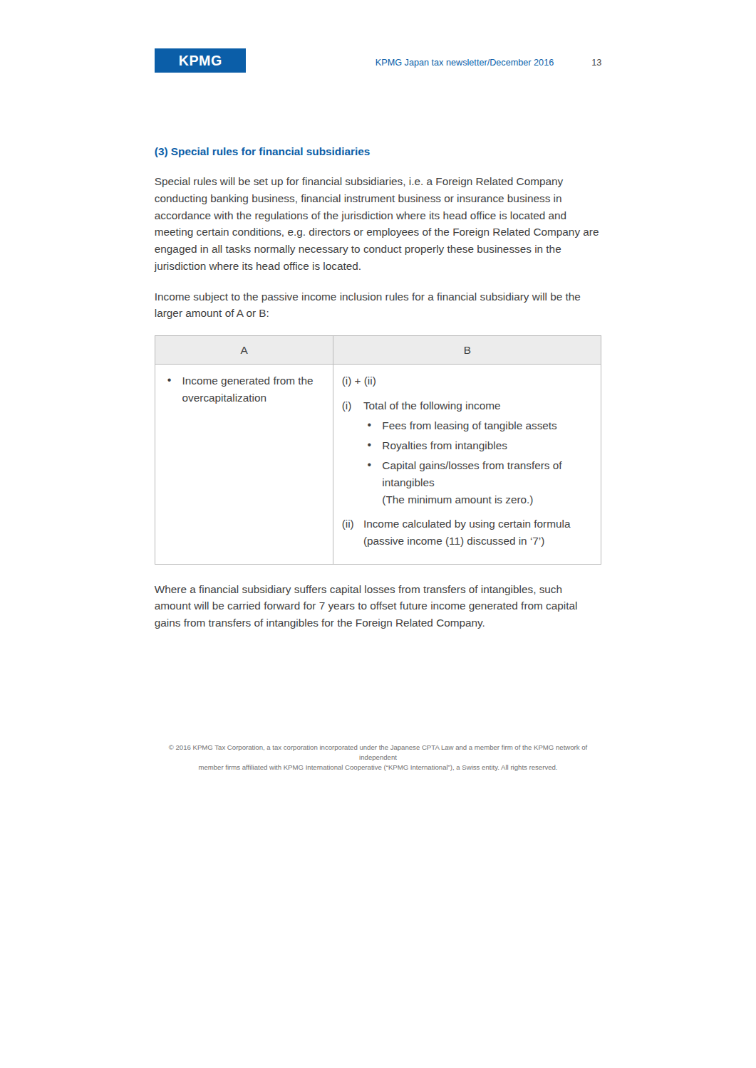KPMG
KPMG Japan tax newsletter/December 2016 13
(3) Special rules for financial subsidiaries
Special rules will be set up for financial subsidiaries, i.e. a Foreign Related Company conducting banking business, financial instrument business or insurance business in accordance with the regulations of the jurisdiction where its head office is located and meeting certain conditions, e.g. directors or employees of the Foreign Related Company are engaged in all tasks normally necessary to conduct properly these businesses in the jurisdiction where its head office is located.
Income subject to the passive income inclusion rules for a financial subsidiary will be the larger amount of A or B:
| A | B |
| --- | --- |
| Income generated from the overcapitalization | (i) + (ii) (i) Total of the following income Fees from leasing of tangible assets Royalties from intangibles Capital gains/losses from transfers of intangibles (The minimum amount is zero.) (ii) Income calculated by using certain formula (passive income (11) discussed in ‘7’) |
Where a financial subsidiary suffers capital losses from transfers of intangibles, such amount will be carried forward for 7 years to offset future income generated from capital gains from transfers of intangibles for the Foreign Related Company.
© 2016 KPMG Tax Corporation, a tax corporation incorporated under the Japanese CPTA Law and a member firm of the KPMG network of independent
member firms affiliated with KPMG International Cooperative (“KPMG International”), a Swiss entity. All rights reserved.